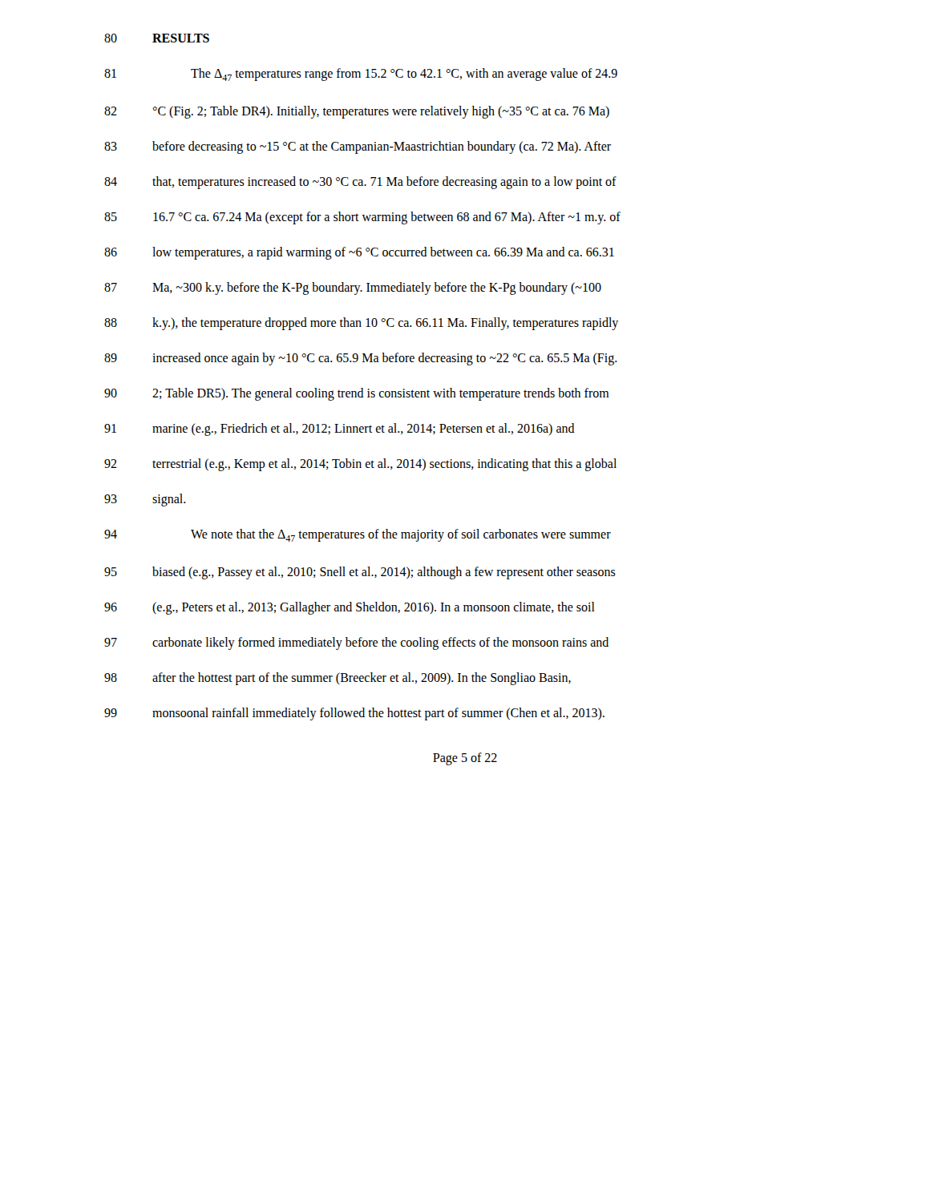80
RESULTS
81
The Δ47 temperatures range from 15.2 °C to 42.1 °C, with an average value of 24.9
82
°C (Fig. 2; Table DR4). Initially, temperatures were relatively high (~35 °C at ca. 76 Ma)
83
before decreasing to ~15 °C at the Campanian-Maastrichtian boundary (ca. 72 Ma). After
84
that, temperatures increased to ~30 °C ca. 71 Ma before decreasing again to a low point of
85
16.7 °C ca. 67.24 Ma (except for a short warming between 68 and 67 Ma). After ~1 m.y. of
86
low temperatures, a rapid warming of ~6 °C occurred between ca. 66.39 Ma and ca. 66.31
87
Ma, ~300 k.y. before the K-Pg boundary. Immediately before the K-Pg boundary (~100
88
k.y.), the temperature dropped more than 10 °C ca. 66.11 Ma. Finally, temperatures rapidly
89
increased once again by ~10 °C ca. 65.9 Ma before decreasing to ~22 °C ca. 65.5 Ma (Fig.
90
2; Table DR5). The general cooling trend is consistent with temperature trends both from
91
marine (e.g., Friedrich et al., 2012; Linnert et al., 2014; Petersen et al., 2016a) and
92
terrestrial (e.g., Kemp et al., 2014; Tobin et al., 2014) sections, indicating that this a global
93
signal.
94
We note that the Δ47 temperatures of the majority of soil carbonates were summer
95
biased (e.g., Passey et al., 2010; Snell et al., 2014); although a few represent other seasons
96
(e.g., Peters et al., 2013; Gallagher and Sheldon, 2016). In a monsoon climate, the soil
97
carbonate likely formed immediately before the cooling effects of the monsoon rains and
98
after the hottest part of the summer (Breecker et al., 2009). In the Songliao Basin,
99
monsoonal rainfall immediately followed the hottest part of summer (Chen et al., 2013).
Page 5 of 22